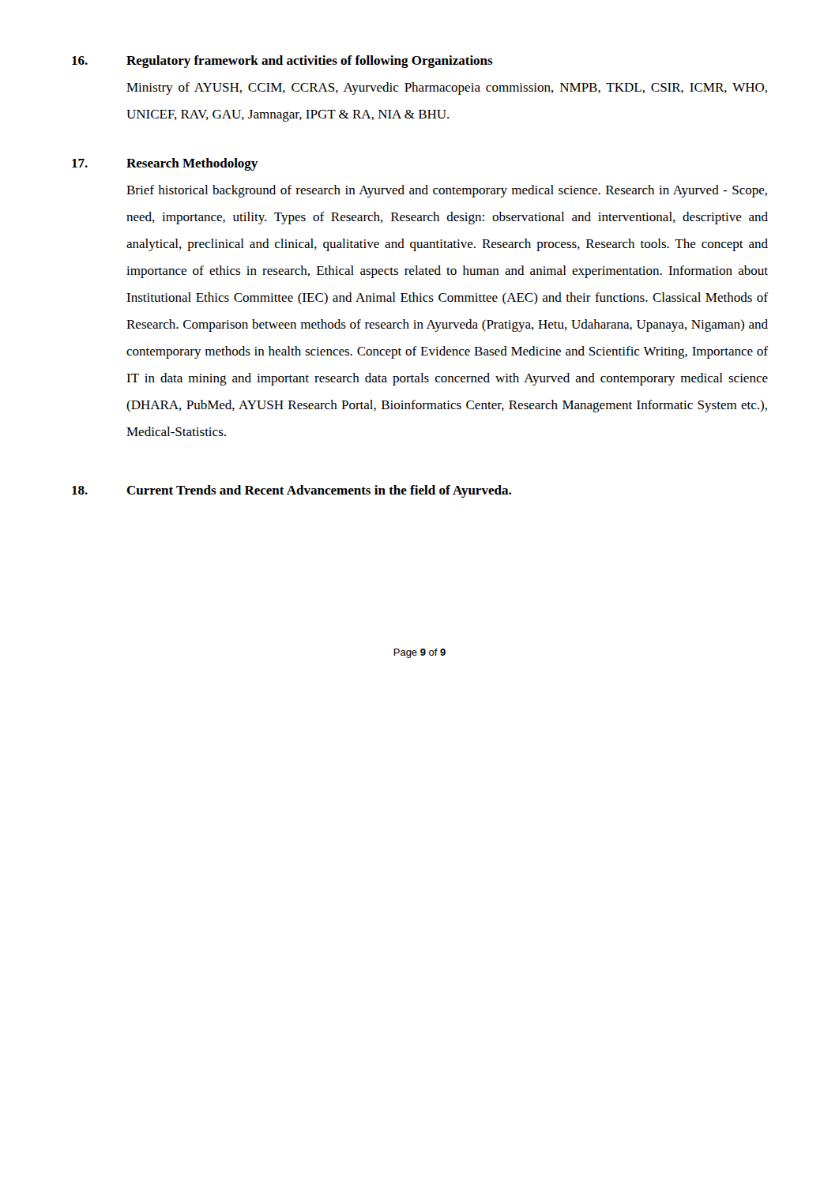16.
Regulatory framework and activities of following Organizations
Ministry of AYUSH, CCIM, CCRAS, Ayurvedic Pharmacopeia commission, NMPB, TKDL, CSIR, ICMR, WHO, UNICEF, RAV, GAU, Jamnagar, IPGT & RA, NIA & BHU.
17.
Research Methodology
Brief historical background of research in Ayurved and contemporary medical science. Research in Ayurved - Scope, need, importance, utility. Types of Research, Research design: observational and interventional, descriptive and analytical, preclinical and clinical, qualitative and quantitative. Research process, Research tools. The concept and importance of ethics in research, Ethical aspects related to human and animal experimentation. Information about Institutional Ethics Committee (IEC) and Animal Ethics Committee (AEC) and their functions. Classical Methods of Research. Comparison between methods of research in Ayurveda (Pratigya, Hetu, Udaharana, Upanaya, Nigaman) and contemporary methods in health sciences. Concept of Evidence Based Medicine and Scientific Writing, Importance of IT in data mining and important research data portals concerned with Ayurved and contemporary medical science (DHARA, PubMed, AYUSH Research Portal, Bioinformatics Center, Research Management Informatic System etc.), Medical-Statistics.
18.
Current Trends and Recent Advancements in the field of Ayurveda.
Page 9 of 9